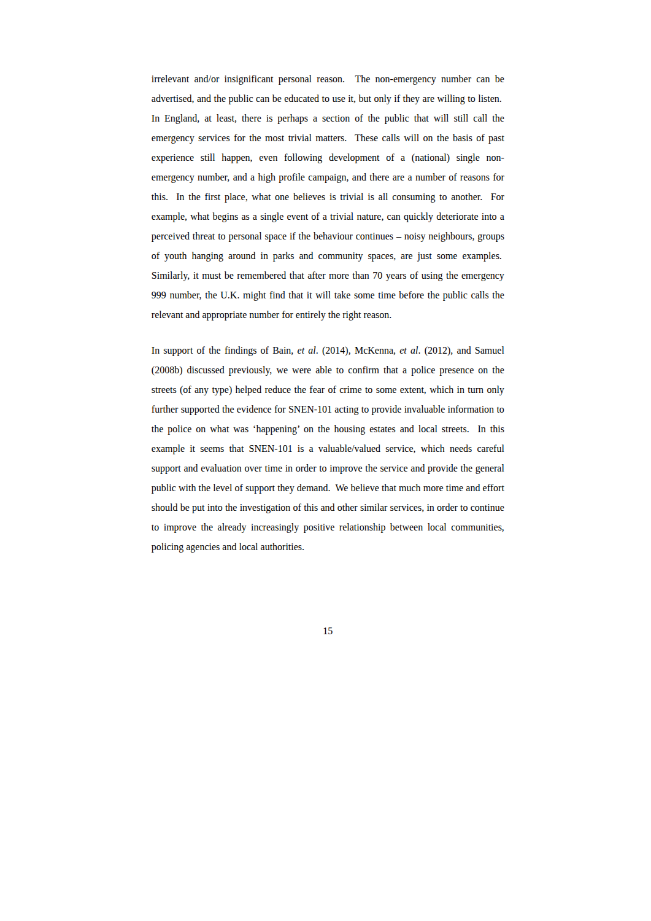irrelevant and/or insignificant personal reason. The non-emergency number can be advertised, and the public can be educated to use it, but only if they are willing to listen. In England, at least, there is perhaps a section of the public that will still call the emergency services for the most trivial matters. These calls will on the basis of past experience still happen, even following development of a (national) single non-emergency number, and a high profile campaign, and there are a number of reasons for this. In the first place, what one believes is trivial is all consuming to another. For example, what begins as a single event of a trivial nature, can quickly deteriorate into a perceived threat to personal space if the behaviour continues – noisy neighbours, groups of youth hanging around in parks and community spaces, are just some examples. Similarly, it must be remembered that after more than 70 years of using the emergency 999 number, the U.K. might find that it will take some time before the public calls the relevant and appropriate number for entirely the right reason.
In support of the findings of Bain, et al. (2014), McKenna, et al. (2012), and Samuel (2008b) discussed previously, we were able to confirm that a police presence on the streets (of any type) helped reduce the fear of crime to some extent, which in turn only further supported the evidence for SNEN-101 acting to provide invaluable information to the police on what was ‘happening’ on the housing estates and local streets. In this example it seems that SNEN-101 is a valuable/valued service, which needs careful support and evaluation over time in order to improve the service and provide the general public with the level of support they demand. We believe that much more time and effort should be put into the investigation of this and other similar services, in order to continue to improve the already increasingly positive relationship between local communities, policing agencies and local authorities.
15